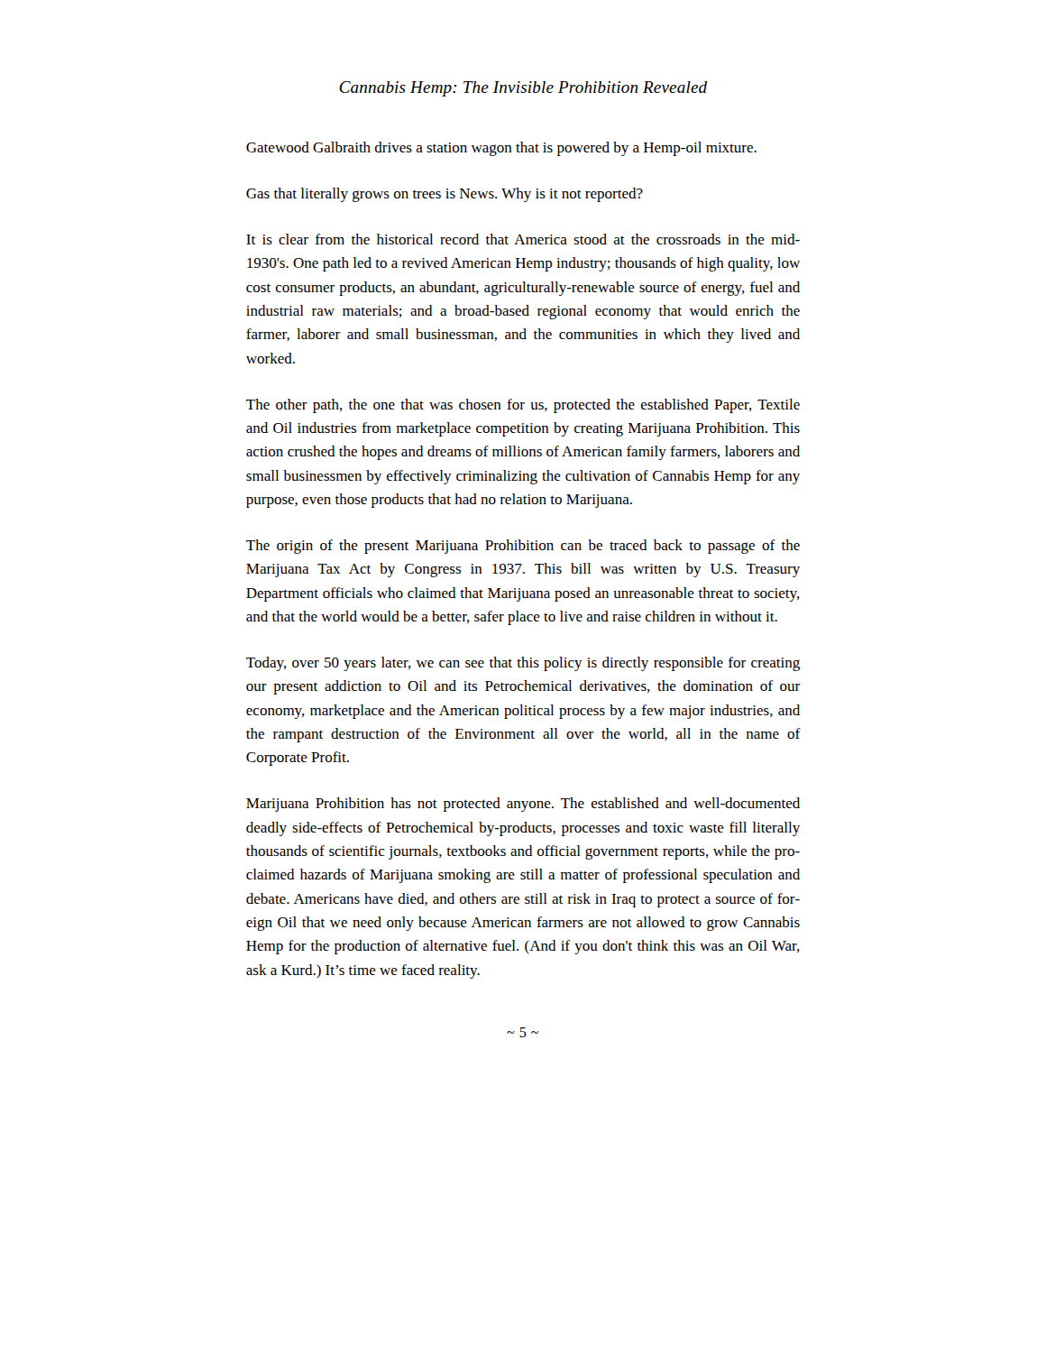Cannabis Hemp: The Invisible Prohibition Revealed
Gatewood Galbraith drives a station wagon that is powered by a Hemp-oil mixture.
Gas that literally grows on trees is News. Why is it not reported?
It is clear from the historical record that America stood at the crossroads in the mid-1930's. One path led to a revived American Hemp industry; thousands of high quality, low cost consumer products, an abundant, agriculturally-renewable source of energy, fuel and industrial raw materials; and a broad-based regional economy that would enrich the farmer, laborer and small businessman, and the communities in which they lived and worked.
The other path, the one that was chosen for us, protected the established Paper, Textile and Oil industries from marketplace competition by creating Marijuana Prohibition. This action crushed the hopes and dreams of millions of American family farmers, laborers and small businessmen by effectively criminalizing the cultivation of Cannabis Hemp for any purpose, even those products that had no relation to Marijuana.
The origin of the present Marijuana Prohibition can be traced back to passage of the Marijuana Tax Act by Congress in 1937. This bill was written by U.S. Treasury Department officials who claimed that Marijuana posed an unreasonable threat to society, and that the world would be a better, safer place to live and raise children in without it.
Today, over 50 years later, we can see that this policy is directly responsible for creating our present addiction to Oil and its Petrochemical derivatives, the domination of our economy, marketplace and the American political process by a few major industries, and the rampant destruction of the Environment all over the world, all in the name of Corporate Profit.
Marijuana Prohibition has not protected anyone. The established and well-documented deadly side-effects of Petrochemical by-products, processes and toxic waste fill literally thousands of scientific journals, textbooks and official government reports, while the proclaimed hazards of Marijuana smoking are still a matter of professional speculation and debate. Americans have died, and others are still at risk in Iraq to protect a source of foreign Oil that we need only because American farmers are not allowed to grow Cannabis Hemp for the production of alternative fuel. (And if you don't think this was an Oil War, ask a Kurd.) It’s time we faced reality.
~ 5 ~